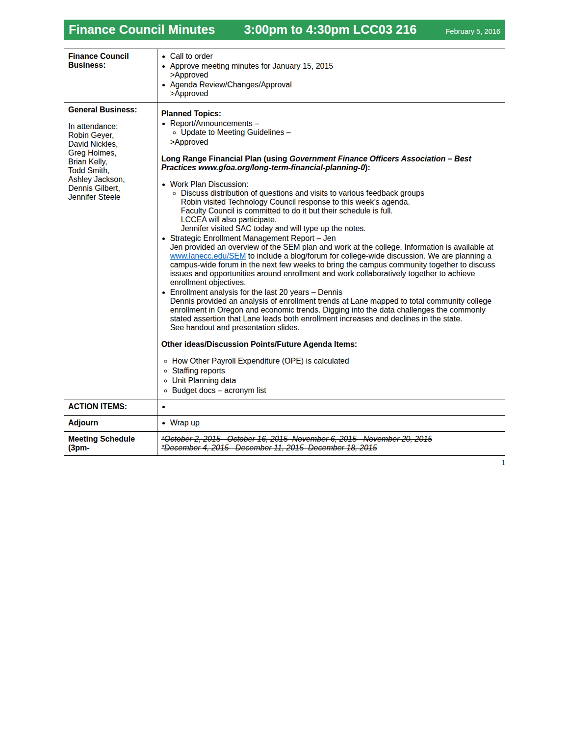Finance Council Minutes 3:00pm to 4:30pm LCC03 216 February 5, 2016
| Finance Council Business: | Call to order Approve meeting minutes for January 15, 2015 >Approved Agenda Review/Changes/Approval >Approved |
| General Business: In attendance: Robin Geyer, David Nickles, Greg Holmes, Brian Kelly, Todd Smith, Ashley Jackson, Dennis Gilbert, Jennifer Steele | Planned Topics: Report/Announcements – Update to Meeting Guidelines – >Approved Long Range Financial Plan (using Government Finance Officers Association – Best Practices www.gfoa.org/long-term-financial-planning-0 ): Work Plan Discussion: Discuss distribution of questions and visits to various feedback groups Robin visited Technology Council response to this week’s agenda. Faculty Council is committed to do it but their schedule is full. LCCEA will also participate. Jennifer visited SAC today and will type up the notes. Strategic Enrollment Management Report – Jen Jen provided an overview of the SEM plan and work at the college. Information is available at www.lanecc.edu/SEM to include a blog/forum for college-wide discussion. We are planning a campus-wide forum in the next few weeks to bring the campus community together to discuss issues and opportunities around enrollment and work collaboratively together to achieve enrollment objectives. Enrollment analysis for the last 20 years – Dennis Dennis provided an analysis of enrollment trends at Lane mapped to total community college enrollment in Oregon and economic trends. Digging into the data challenges the commonly stated assertion that Lane leads both enrollment increases and declines in the state. See handout and presentation slides. Other ideas/Discussion Points/Future Agenda Items: How Other Payroll Expenditure (OPE) is calculated Staffing reports Unit Planning data Budget docs – acronym list |
| ACTION ITEMS: | |
| Adjourn | Wrap up |
| Meeting Schedule (3pm- | *October 2, 2015 October 16, 2015 November 6, 2015 November 20, 2015 *December 4, 2015 December 11, 2015 December 18, 2015 |
1